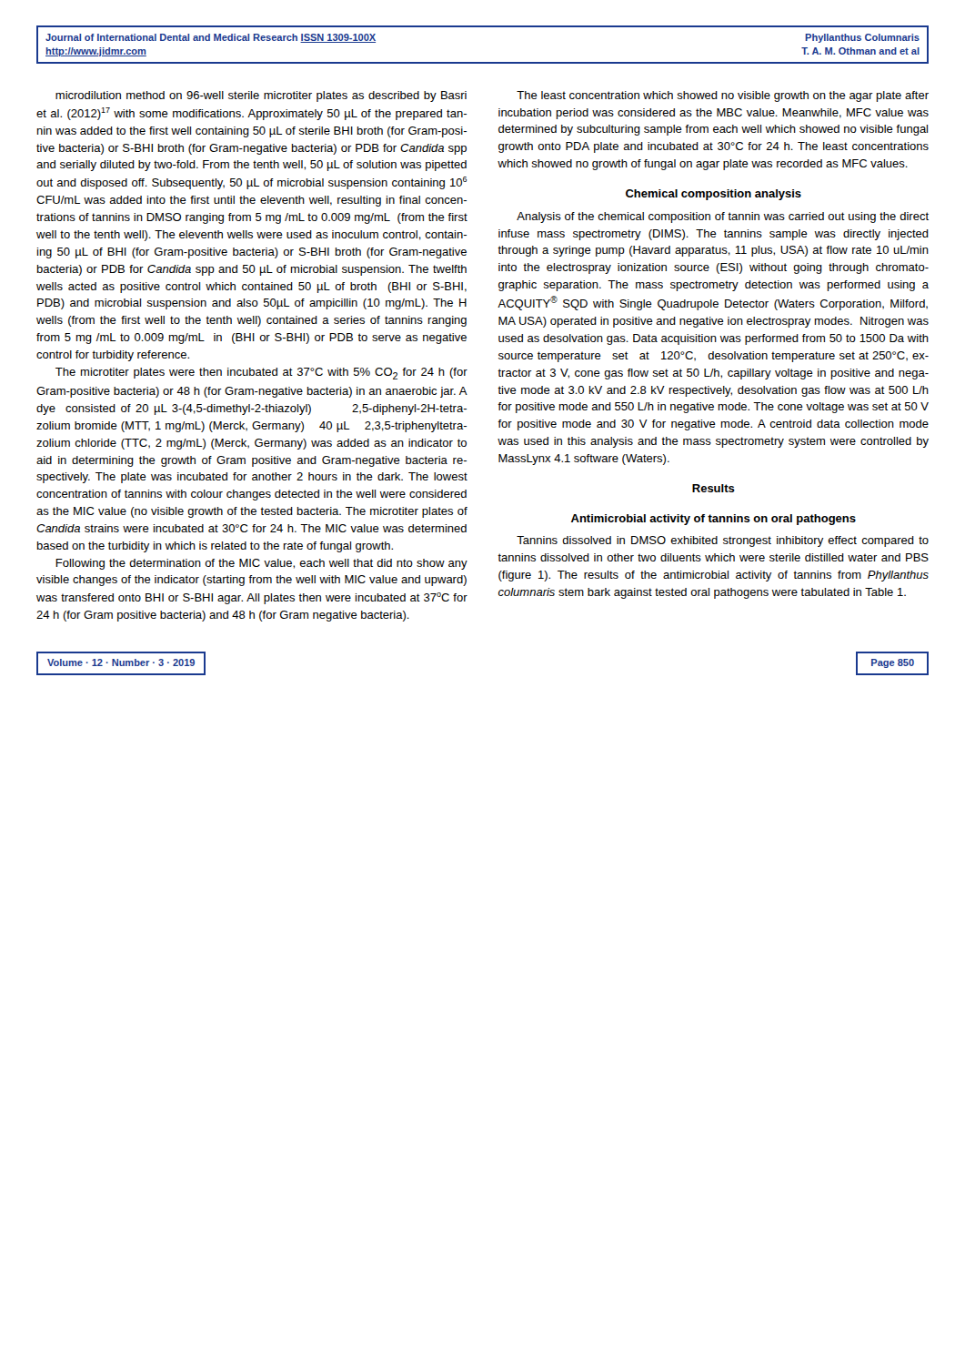Journal of International Dental and Medical Research ISSN 1309-100X
http://www.jidmr.com
Phyllanthus Columnaris
T. A. M. Othman and et al
microdilution method on 96-well sterile microtiter plates as described by Basri et al. (2012)17 with some modifications. Approximately 50 µL of the prepared tannin was added to the first well containing 50 µL of sterile BHI broth (for Gram-positive bacteria) or S-BHI broth (for Gram-negative bacteria) or PDB for Candida spp and serially diluted by two-fold. From the tenth well, 50 µL of solution was pipetted out and disposed off. Subsequently, 50 µL of microbial suspension containing 106 CFU/mL was added into the first until the eleventh well, resulting in final concentrations of tannins in DMSO ranging from 5 mg /mL to 0.009 mg/mL (from the first well to the tenth well). The eleventh wells were used as inoculum control, containing 50 µL of BHI (for Gram-positive bacteria) or S-BHI broth (for Gram-negative bacteria) or PDB for Candida spp and 50 µL of microbial suspension. The twelfth wells acted as positive control which contained 50 µL of broth (BHI or S-BHI, PDB) and microbial suspension and also 50µL of ampicillin (10 mg/mL). The H wells (from the first well to the tenth well) contained a series of tannins ranging from 5 mg /mL to 0.009 mg/mL in (BHI or S-BHI) or PDB to serve as negative control for turbidity reference.
The microtiter plates were then incubated at 37°C with 5% CO2 for 24 h (for Gram-positive bacteria) or 48 h (for Gram-negative bacteria) in an anaerobic jar. A dye consisted of 20 µL 3-(4,5-dimethyl-2-thiazolyl) 2,5-diphenyl-2H-tetrazolium bromide (MTT, 1 mg/mL) (Merck, Germany) 40 µL 2,3,5-triphenyltetrazolium chloride (TTC, 2 mg/mL) (Merck, Germany) was added as an indicator to aid in determining the growth of Gram positive and Gram-negative bacteria respectively. The plate was incubated for another 2 hours in the dark. The lowest concentration of tannins with colour changes detected in the well were considered as the MIC value (no visible growth of the tested bacteria. The microtiter plates of Candida strains were incubated at 30°C for 24 h. The MIC value was determined based on the turbidity in which is related to the rate of fungal growth.
Following the determination of the MIC value, each well that did nto show any visible changes of the indicator (starting from the well with MIC value and upward) was transfered onto BHI or S-BHI agar. All plates then were incubated at 37oC for 24 h (for Gram positive bacteria) and 48 h (for Gram negative bacteria).
The least concentration which showed no visible growth on the agar plate after incubation period was considered as the MBC value. Meanwhile, MFC value was determined by subculturing sample from each well which showed no visible fungal growth onto PDA plate and incubated at 30°C for 24 h. The least concentrations which showed no growth of fungal on agar plate was recorded as MFC values.
Chemical composition analysis
Analysis of the chemical composition of tannin was carried out using the direct infuse mass spectrometry (DIMS). The tannins sample was directly injected through a syringe pump (Havard apparatus, 11 plus, USA) at flow rate 10 uL/min into the electrospray ionization source (ESI) without going through chromatographic separation. The mass spectrometry detection was performed using a ACQUITY® SQD with Single Quadrupole Detector (Waters Corporation, Milford, MA USA) operated in positive and negative ion electrospray modes. Nitrogen was used as desolvation gas. Data acquisition was performed from 50 to 1500 Da with source temperature set at 120°C, desolvation temperature set at 250°C, extractor at 3 V, cone gas flow set at 50 L/h, capillary voltage in positive and negative mode at 3.0 kV and 2.8 kV respectively, desolvation gas flow was at 500 L/h for positive mode and 550 L/h in negative mode. The cone voltage was set at 50 V for positive mode and 30 V for negative mode. A centroid data collection mode was used in this analysis and the mass spectrometry system were controlled by MassLynx 4.1 software (Waters).
Results
Antimicrobial activity of tannins on oral pathogens
Tannins dissolved in DMSO exhibited strongest inhibitory effect compared to tannins dissolved in other two diluents which were sterile distilled water and PBS (figure 1). The results of the antimicrobial activity of tannins from Phyllanthus columnaris stem bark against tested oral pathogens were tabulated in Table 1.
Volume · 12 · Number · 3 · 2019
Page 850